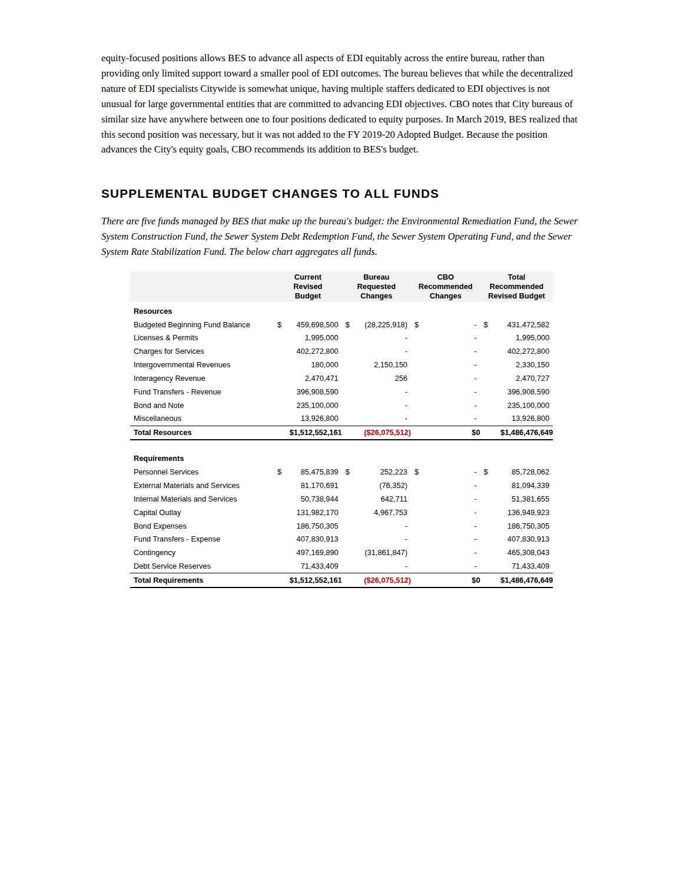equity-focused positions allows BES to advance all aspects of EDI equitably across the entire bureau, rather than providing only limited support toward a smaller pool of EDI outcomes. The bureau believes that while the decentralized nature of EDI specialists Citywide is somewhat unique, having multiple staffers dedicated to EDI objectives is not unusual for large governmental entities that are committed to advancing EDI objectives. CBO notes that City bureaus of similar size have anywhere between one to four positions dedicated to equity purposes. In March 2019, BES realized that this second position was necessary, but it was not added to the FY 2019-20 Adopted Budget. Because the position advances the City's equity goals, CBO recommends its addition to BES's budget.
SUPPLEMENTAL BUDGET CHANGES TO ALL FUNDS
There are five funds managed by BES that make up the bureau's budget: the Environmental Remediation Fund, the Sewer System Construction Fund, the Sewer System Debt Redemption Fund, the Sewer System Operating Fund, and the Sewer System Rate Stabilization Fund. The below chart aggregates all funds.
| | Current Revised Budget | Bureau Requested Changes | CBO Recommended Changes | Total Recommended Revised Budget |
| --- | --- | --- | --- | --- |
| Resources |
| Budgeted Beginning Fund Balance | $ | 459,698,500 | $ | (28,225,918) | $ | - | $ | 431,472,582 |
| Licenses & Permits | | 1,995,000 | | - | | - | | 1,995,000 |
| Charges for Services | | 402,272,800 | | - | | - | | 402,272,800 |
| Intergovernmental Revenues | | 180,000 | | 2,150,150 | | - | | 2,330,150 |
| Interagency Revenue | | 2,470,471 | | 256 | | - | | 2,470,727 |
| Fund Transfers - Revenue | | 396,908,590 | | - | | - | | 396,908,590 |
| Bond and Note | | 235,100,000 | | - | | - | | 235,100,000 |
| Miscellaneous | | 13,926,800 | | - | | - | | 13,926,800 |
| Total Resources | $1,512,552,161 | ($26,075,512) | $0 | $1,486,476,649 |
| Requirements |
| Personnel Services | $ | 85,475,839 | $ | 252,223 | $ | - | $ | 85,728,062 |
| External Materials and Services | | 81,170,691 | | (76,352) | | - | | 81,094,339 |
| Internal Materials and Services | | 50,738,944 | | 642,711 | | - | | 51,381,655 |
| Capital Outlay | | 131,982,170 | | 4,967,753 | | - | | 136,949,923 |
| Bond Expenses | | 186,750,305 | | - | | - | | 186,750,305 |
| Fund Transfers - Expense | | 407,830,913 | | - | | - | | 407,830,913 |
| Contingency | | 497,169,890 | | (31,861,847) | | - | | 465,308,043 |
| Debt Service Reserves | | 71,433,409 | | - | | - | | 71,433,409 |
| Total Requirements | $1,512,552,161 | ($26,075,512) | $0 | $1,486,476,649 |